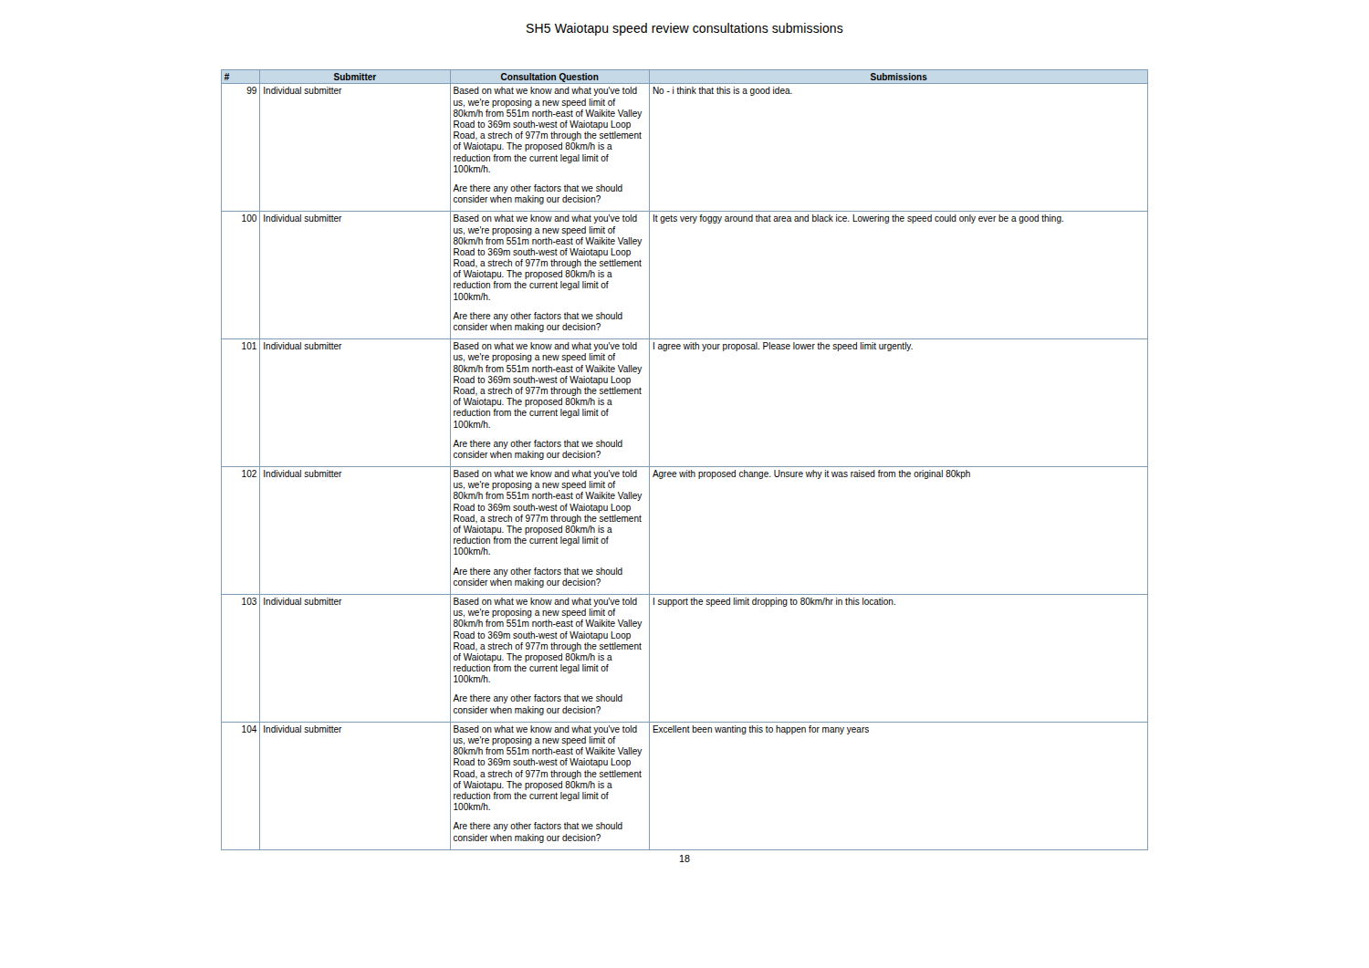SH5 Waiotapu speed review consultations submissions
| # | Submitter | Consultation Question | Submissions |
| --- | --- | --- | --- |
| 99 | Individual submitter | Based on what we know and what you've told us, we're proposing a new speed limit of 80km/h from 551m north-east of Waikite Valley Road to 369m south-west of Waiotapu Loop Road, a strech of 977m through the settlement of Waiotapu. The proposed 80km/h is a reduction from the current legal limit of 100km/h. Are there any other factors that we should consider when making our decision? | No - i think that this is a good idea. |
| 100 | Individual submitter | Based on what we know and what you've told us, we're proposing a new speed limit of 80km/h from 551m north-east of Waikite Valley Road to 369m south-west of Waiotapu Loop Road, a strech of 977m through the settlement of Waiotapu. The proposed 80km/h is a reduction from the current legal limit of 100km/h. Are there any other factors that we should consider when making our decision? | It gets very foggy around that area and black ice. Lowering the speed could only ever be a good thing. |
| 101 | Individual submitter | Based on what we know and what you've told us, we're proposing a new speed limit of 80km/h from 551m north-east of Waikite Valley Road to 369m south-west of Waiotapu Loop Road, a strech of 977m through the settlement of Waiotapu. The proposed 80km/h is a reduction from the current legal limit of 100km/h. Are there any other factors that we should consider when making our decision? | I agree with your proposal. Please lower the speed limit urgently. |
| 102 | Individual submitter | Based on what we know and what you've told us, we're proposing a new speed limit of 80km/h from 551m north-east of Waikite Valley Road to 369m south-west of Waiotapu Loop Road, a strech of 977m through the settlement of Waiotapu. The proposed 80km/h is a reduction from the current legal limit of 100km/h. Are there any other factors that we should consider when making our decision? | Agree with proposed change. Unsure why it was raised from the original 80kph |
| 103 | Individual submitter | Based on what we know and what you've told us, we're proposing a new speed limit of 80km/h from 551m north-east of Waikite Valley Road to 369m south-west of Waiotapu Loop Road, a strech of 977m through the settlement of Waiotapu. The proposed 80km/h is a reduction from the current legal limit of 100km/h. Are there any other factors that we should consider when making our decision? | I support the speed limit dropping to 80km/hr in this location. |
| 104 | Individual submitter | Based on what we know and what you've told us, we're proposing a new speed limit of 80km/h from 551m north-east of Waikite Valley Road to 369m south-west of Waiotapu Loop Road, a strech of 977m through the settlement of Waiotapu. The proposed 80km/h is a reduction from the current legal limit of 100km/h. Are there any other factors that we should consider when making our decision? | Excellent been wanting this to happen for many years |
18